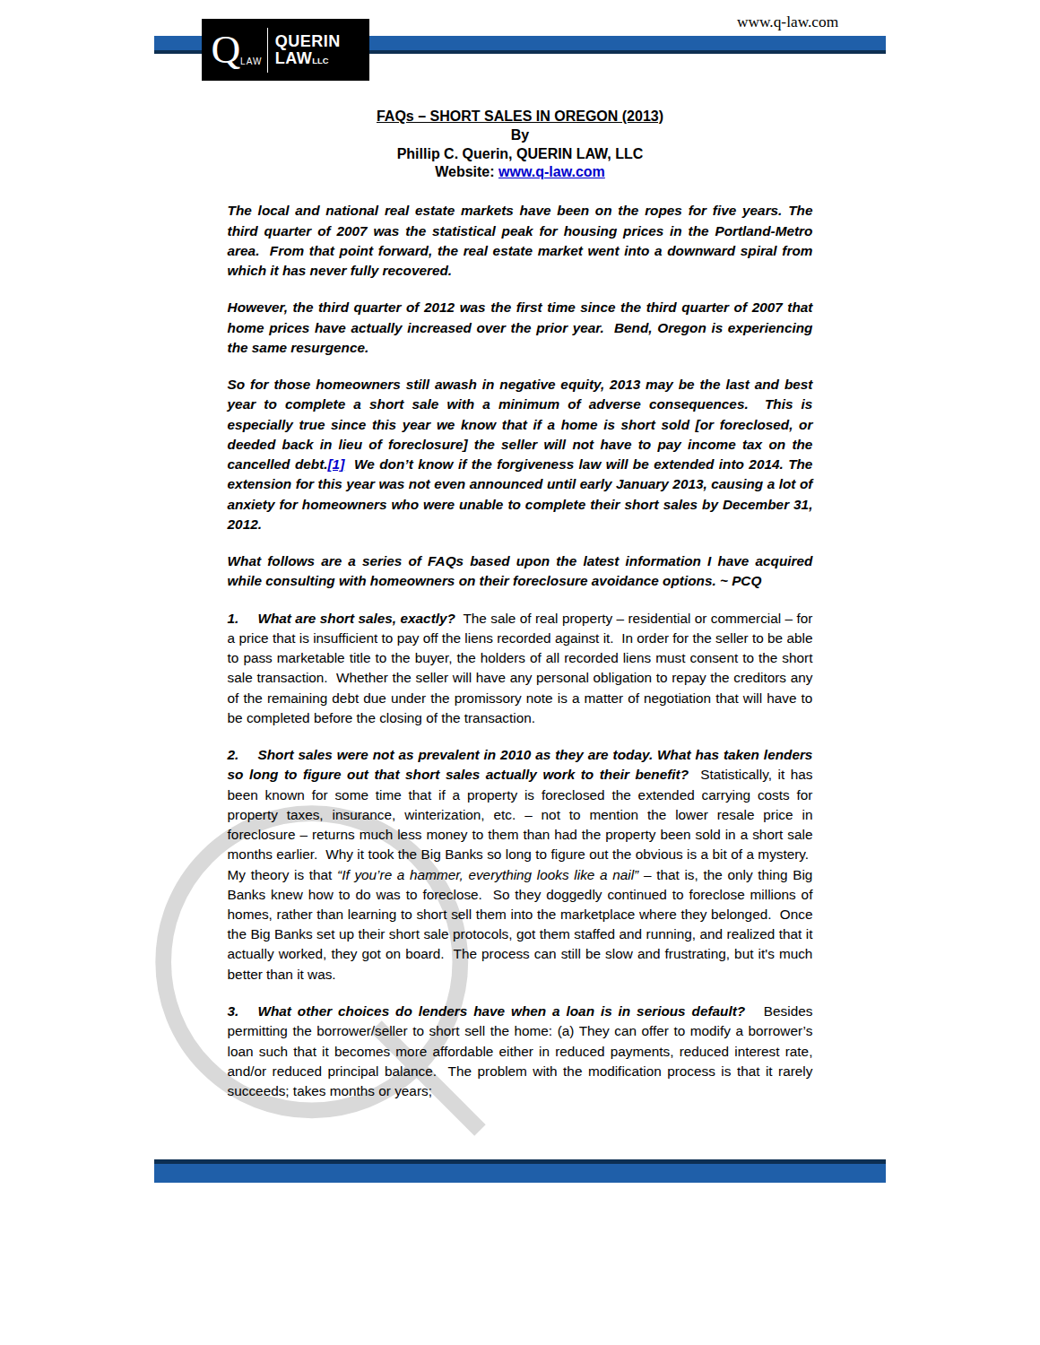www.q-law.com
Q LAW QUERIN
LAWLLC
FAQs – SHORT SALES IN OREGON (2013)
By
Phillip C. Querin, QUERIN LAW, LLC
Website: www.q-law.com
The local and national real estate markets have been on the ropes for five years. The third quarter of 2007 was the statistical peak for housing prices in the Portland-Metro area. From that point forward, the real estate market went into a downward spiral from which it has never fully recovered.
However, the third quarter of 2012 was the first time since the third quarter of 2007 that home prices have actually increased over the prior year. Bend, Oregon is experiencing the same resurgence.
So for those homeowners still awash in negative equity, 2013 may be the last and best year to complete a short sale with a minimum of adverse consequences. This is especially true since this year we know that if a home is short sold [or foreclosed, or deeded back in lieu of foreclosure] the seller will not have to pay income tax on the cancelled debt.[1] We don’t know if the forgiveness law will be extended into 2014. The extension for this year was not even announced until early January 2013, causing a lot of anxiety for homeowners who were unable to complete their short sales by December 31, 2012.
What follows are a series of FAQs based upon the latest information I have acquired while consulting with homeowners on their foreclosure avoidance options. ~ PCQ
1. What are short sales, exactly? The sale of real property – residential or commercial – for a price that is insufficient to pay off the liens recorded against it. In order for the seller to be able to pass marketable title to the buyer, the holders of all recorded liens must consent to the short sale transaction. Whether the seller will have any personal obligation to repay the creditors any of the remaining debt due under the promissory note is a matter of negotiation that will have to be completed before the closing of the transaction.
2. Short sales were not as prevalent in 2010 as they are today. What has taken lenders so long to figure out that short sales actually work to their benefit? Statistically, it has been known for some time that if a property is foreclosed the extended carrying costs for property taxes, insurance, winterization, etc. – not to mention the lower resale price in foreclosure – returns much less money to them than had the property been sold in a short sale months earlier. Why it took the Big Banks so long to figure out the obvious is a bit of a mystery. My theory is that “If you’re a hammer, everything looks like a nail” – that is, the only thing Big Banks knew how to do was to foreclose. So they doggedly continued to foreclose millions of homes, rather than learning to short sell them into the marketplace where they belonged. Once the Big Banks set up their short sale protocols, got them staffed and running, and realized that it actually worked, they got on board. The process can still be slow and frustrating, but it's much better than it was.
3. What other choices do lenders have when a loan is in serious default? Besides permitting the borrower/seller to short sell the home: (a) They can offer to modify a borrower’s loan such that it becomes more affordable either in reduced payments, reduced interest rate, and/or reduced principal balance. The problem with the modification process is that it rarely succeeds; takes months or years;